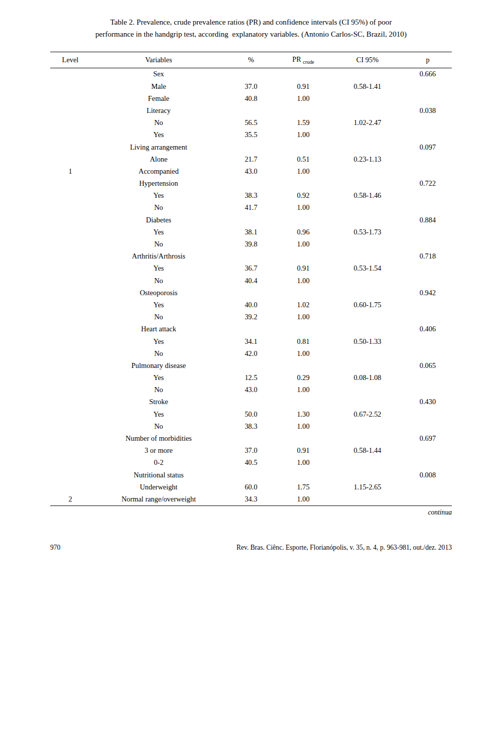Table 2. Prevalence, crude prevalence ratios (PR) and confidence intervals (CI 95%) of poor
performance in the handgrip test, according explanatory variables. (Antonio Carlos-SC, Brazil, 2010)
| Level | Variables | % | PR crude | CI 95% | p |
| --- | --- | --- | --- | --- | --- |
| | Sex | | | | 0.666 |
| | Male | 37.0 | 0.91 | 0.58-1.41 | |
| | Female | 40.8 | 1.00 | | |
| | Literacy | | | | 0.038 |
| | No | 56.5 | 1.59 | 1.02-2.47 | |
| | Yes | 35.5 | 1.00 | | |
| | Living arrangement | | | | 0.097 |
| | Alone | 21.7 | 0.51 | 0.23-1.13 | |
| 1 | Accompanied | 43.0 | 1.00 | | |
| | Hypertension | | | | 0.722 |
| | Yes | 38.3 | 0.92 | 0.58-1.46 | |
| | No | 41.7 | 1.00 | | |
| | Diabetes | | | | 0.884 |
| | Yes | 38.1 | 0.96 | 0.53-1.73 | |
| | No | 39.8 | 1.00 | | |
| | Arthritis/Arthrosis | | | | 0.718 |
| | Yes | 36.7 | 0.91 | 0.53-1.54 | |
| | No | 40.4 | 1.00 | | |
| | Osteoporosis | | | | 0.942 |
| | Yes | 40.0 | 1.02 | 0.60-1.75 | |
| | No | 39.2 | 1.00 | | |
| | Heart attack | | | | 0.406 |
| | Yes | 34.1 | 0.81 | 0.50-1.33 | |
| | No | 42.0 | 1.00 | | |
| | Pulmonary disease | | | | 0.065 |
| | Yes | 12.5 | 0.29 | 0.08-1.08 | |
| | No | 43.0 | 1.00 | | |
| | Stroke | | | | 0.430 |
| | Yes | 50.0 | 1.30 | 0.67-2.52 | |
| | No | 38.3 | 1.00 | | |
| | Number of morbidities | | | | 0.697 |
| | 3 or more | 37.0 | 0.91 | 0.58-1.44 | |
| | 0-2 | 40.5 | 1.00 | | |
| | Nutritional status | | | | 0.008 |
| | Underweight | 60.0 | 1.75 | 1.15-2.65 | |
| 2 | Normal range/overweight | 34.3 | 1.00 | | |
continua
970 Rev. Bras. Ciênc. Esporte, Florianópolis, v. 35, n. 4, p. 963-981, out./dez. 2013